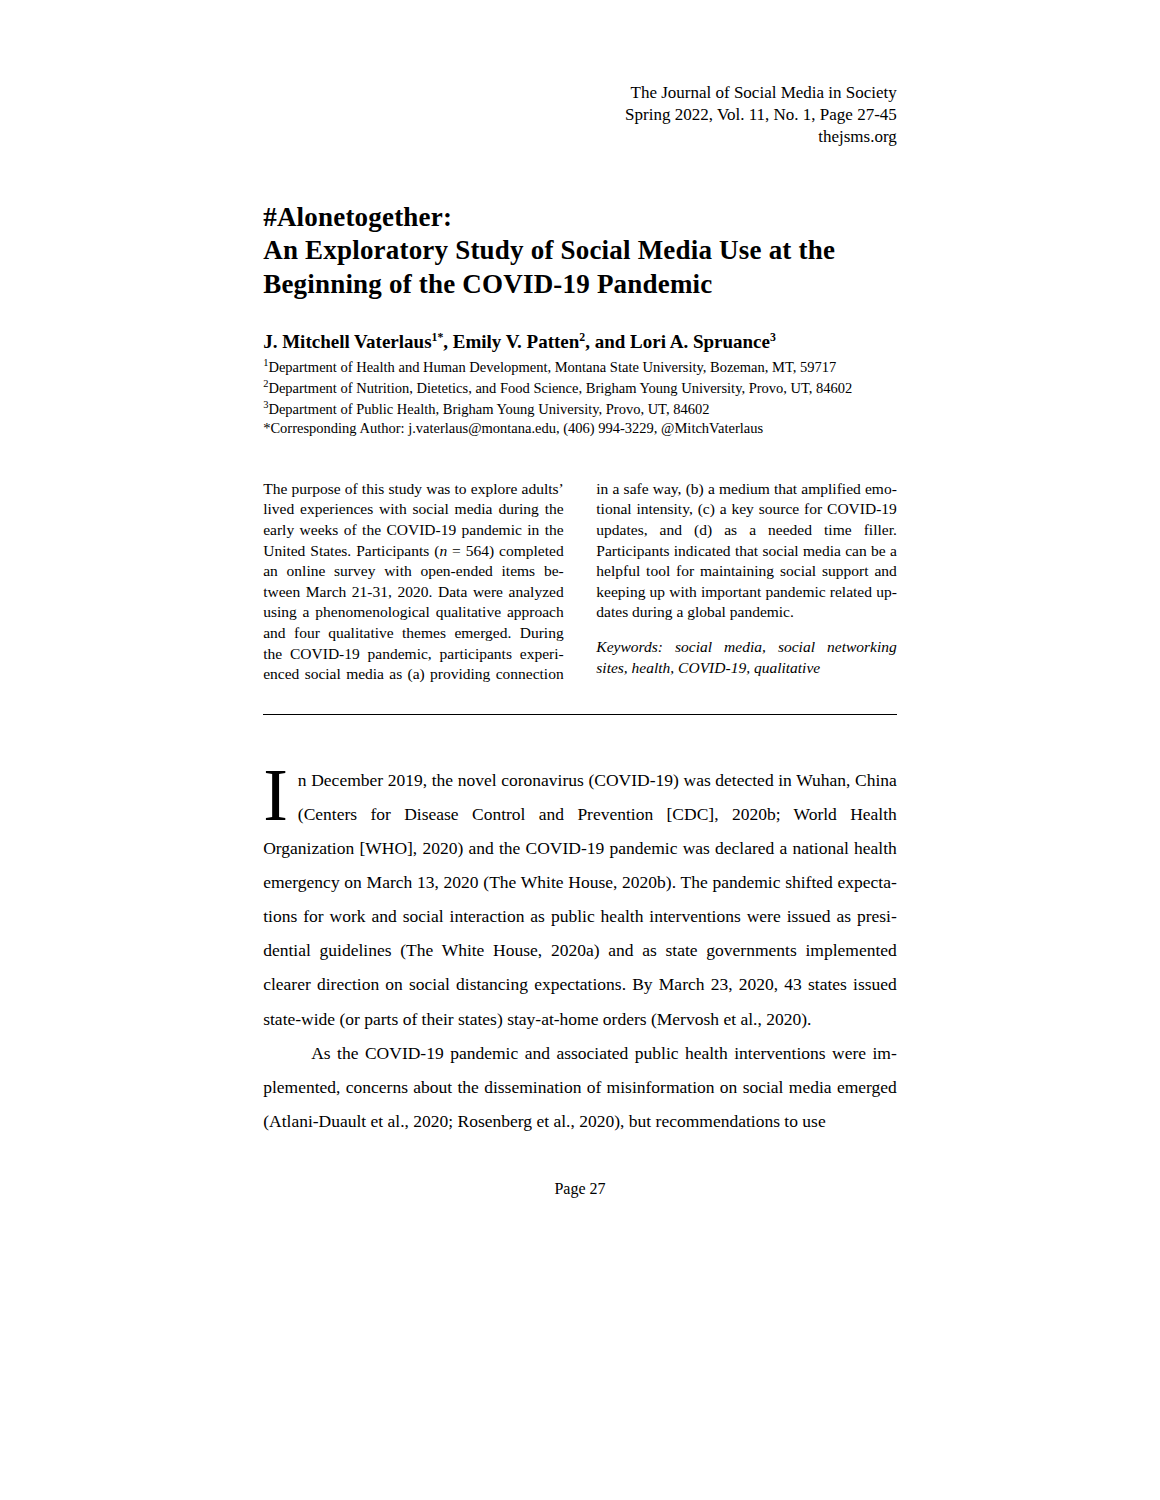The Journal of Social Media in Society
Spring 2022, Vol. 11, No. 1, Page 27-45
thejsms.org
#Alonetogether:
An Exploratory Study of Social Media Use at the Beginning of the COVID-19 Pandemic
J. Mitchell Vaterlaus1*, Emily V. Patten2, and Lori A. Spruance3
1Department of Health and Human Development, Montana State University, Bozeman, MT, 59717
2Department of Nutrition, Dietetics, and Food Science, Brigham Young University, Provo, UT, 84602
3Department of Public Health, Brigham Young University, Provo, UT, 84602
*Corresponding Author: j.vaterlaus@montana.edu, (406) 994-3229, @MitchVaterlaus
The purpose of this study was to explore adults’ lived experiences with social media during the early weeks of the COVID-19 pandemic in the United States. Participants (n = 564) completed an online survey with open-ended items between March 21-31, 2020. Data were analyzed using a phenomenological qualitative approach and four qualitative themes emerged. During the COVID-19 pandemic, participants experienced social media as (a) providing connection in a safe way, (b) a medium that amplified emotional intensity, (c) a key source for COVID-19 updates, and (d) as a needed time filler. Participants indicated that social media can be a helpful tool for maintaining social support and keeping up with important pandemic related updates during a global pandemic.
Keywords: social media, social networking sites, health, COVID-19, qualitative
In December 2019, the novel coronavirus (COVID-19) was detected in Wuhan, China (Centers for Disease Control and Prevention [CDC], 2020b; World Health Organization [WHO], 2020) and the COVID-19 pandemic was declared a national health emergency on March 13, 2020 (The White House, 2020b). The pandemic shifted expectations for work and social interaction as public health interventions were issued as presidential guidelines (The White House, 2020a) and as state governments implemented clearer direction on social distancing expectations. By March 23, 2020, 43 states issued state-wide (or parts of their states) stay-at-home orders (Mervosh et al., 2020).
As the COVID-19 pandemic and associated public health interventions were implemented, concerns about the dissemination of misinformation on social media emerged (Atlani-Duault et al., 2020; Rosenberg et al., 2020), but recommendations to use
Page 27